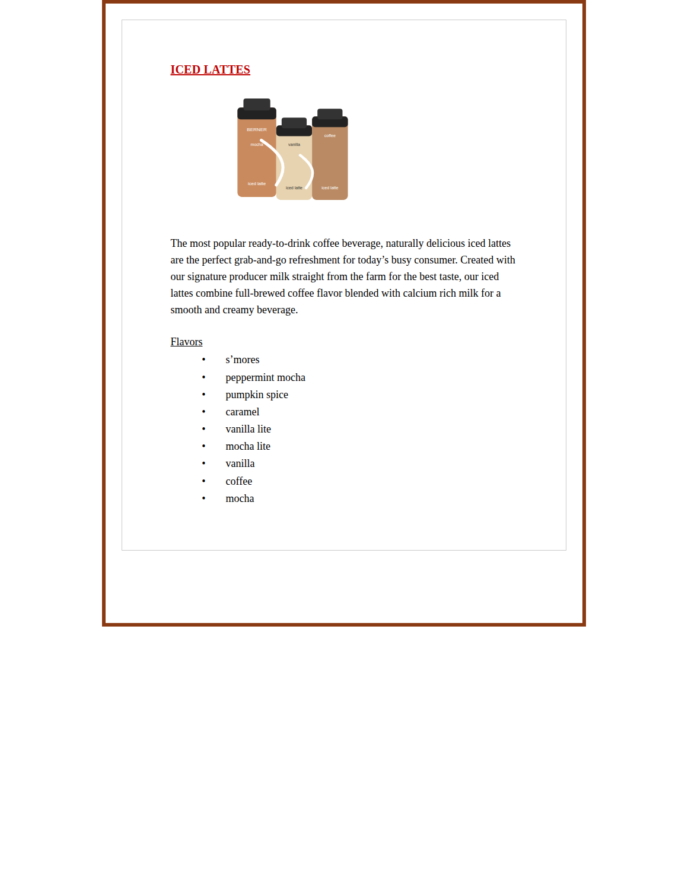ICED LATTES
The most popular ready-to-drink coffee beverage, naturally delicious iced lattes are the perfect grab-and-go refreshment for today’s busy consumer. Created with our signature producer milk straight from the farm for the best taste, our iced lattes combine full-brewed coffee flavor blended with calcium rich milk for a smooth and creamy beverage.
Flavors
s’mores
peppermint mocha
pumpkin spice
caramel
vanilla lite
mocha lite
vanilla
coffee
mocha